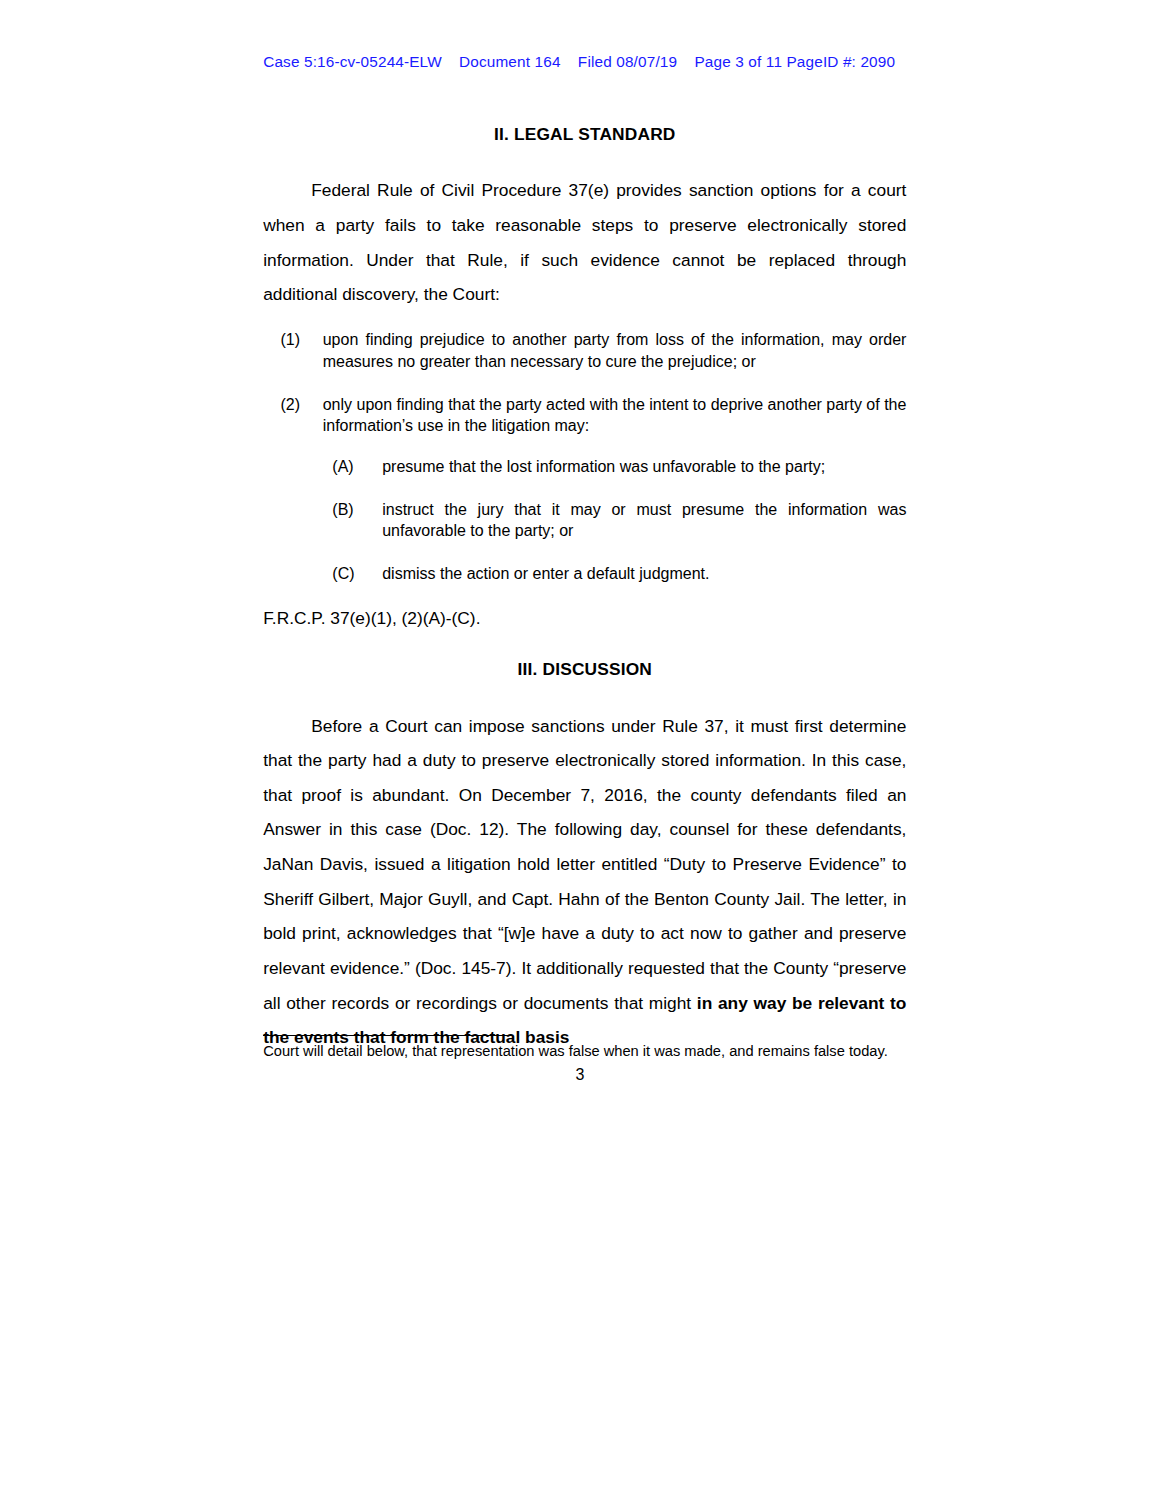Case 5:16-cv-05244-ELW Document 164 Filed 08/07/19 Page 3 of 11 PageID #: 2090
II. LEGAL STANDARD
Federal Rule of Civil Procedure 37(e) provides sanction options for a court when a party fails to take reasonable steps to preserve electronically stored information. Under that Rule, if such evidence cannot be replaced through additional discovery, the Court:
(1) upon finding prejudice to another party from loss of the information, may order measures no greater than necessary to cure the prejudice; or
(2) only upon finding that the party acted with the intent to deprive another party of the information’s use in the litigation may:
(A) presume that the lost information was unfavorable to the party;
(B) instruct the jury that it may or must presume the information was unfavorable to the party; or
(C) dismiss the action or enter a default judgment.
F.R.C.P. 37(e)(1), (2)(A)-(C).
III. DISCUSSION
Before a Court can impose sanctions under Rule 37, it must first determine that the party had a duty to preserve electronically stored information. In this case, that proof is abundant. On December 7, 2016, the county defendants filed an Answer in this case (Doc. 12). The following day, counsel for these defendants, JaNan Davis, issued a litigation hold letter entitled “Duty to Preserve Evidence” to Sheriff Gilbert, Major Guyll, and Capt. Hahn of the Benton County Jail. The letter, in bold print, acknowledges that “[w]e have a duty to act now to gather and preserve relevant evidence.” (Doc. 145-7). It additionally requested that the County “preserve all other records or recordings or documents that might in any way be relevant to the events that form the factual basis
Court will detail below, that representation was false when it was made, and remains false today.
3